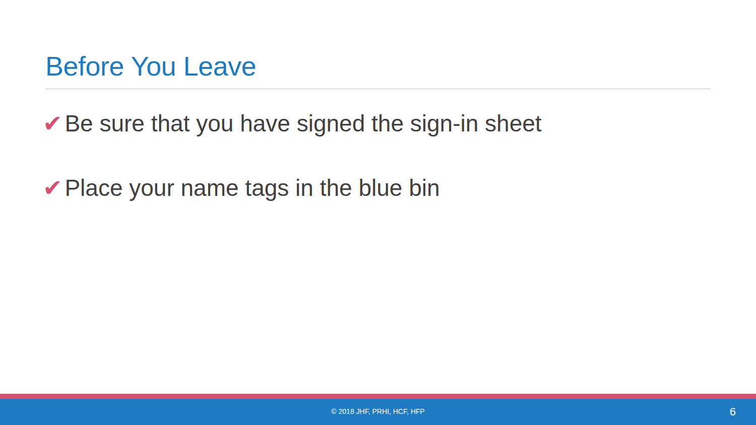Before You Leave
✔Be sure that you have signed the sign-in sheet
✔Place your name tags in the blue bin
© 2018 JHF, PRHI, HCF, HFP 6